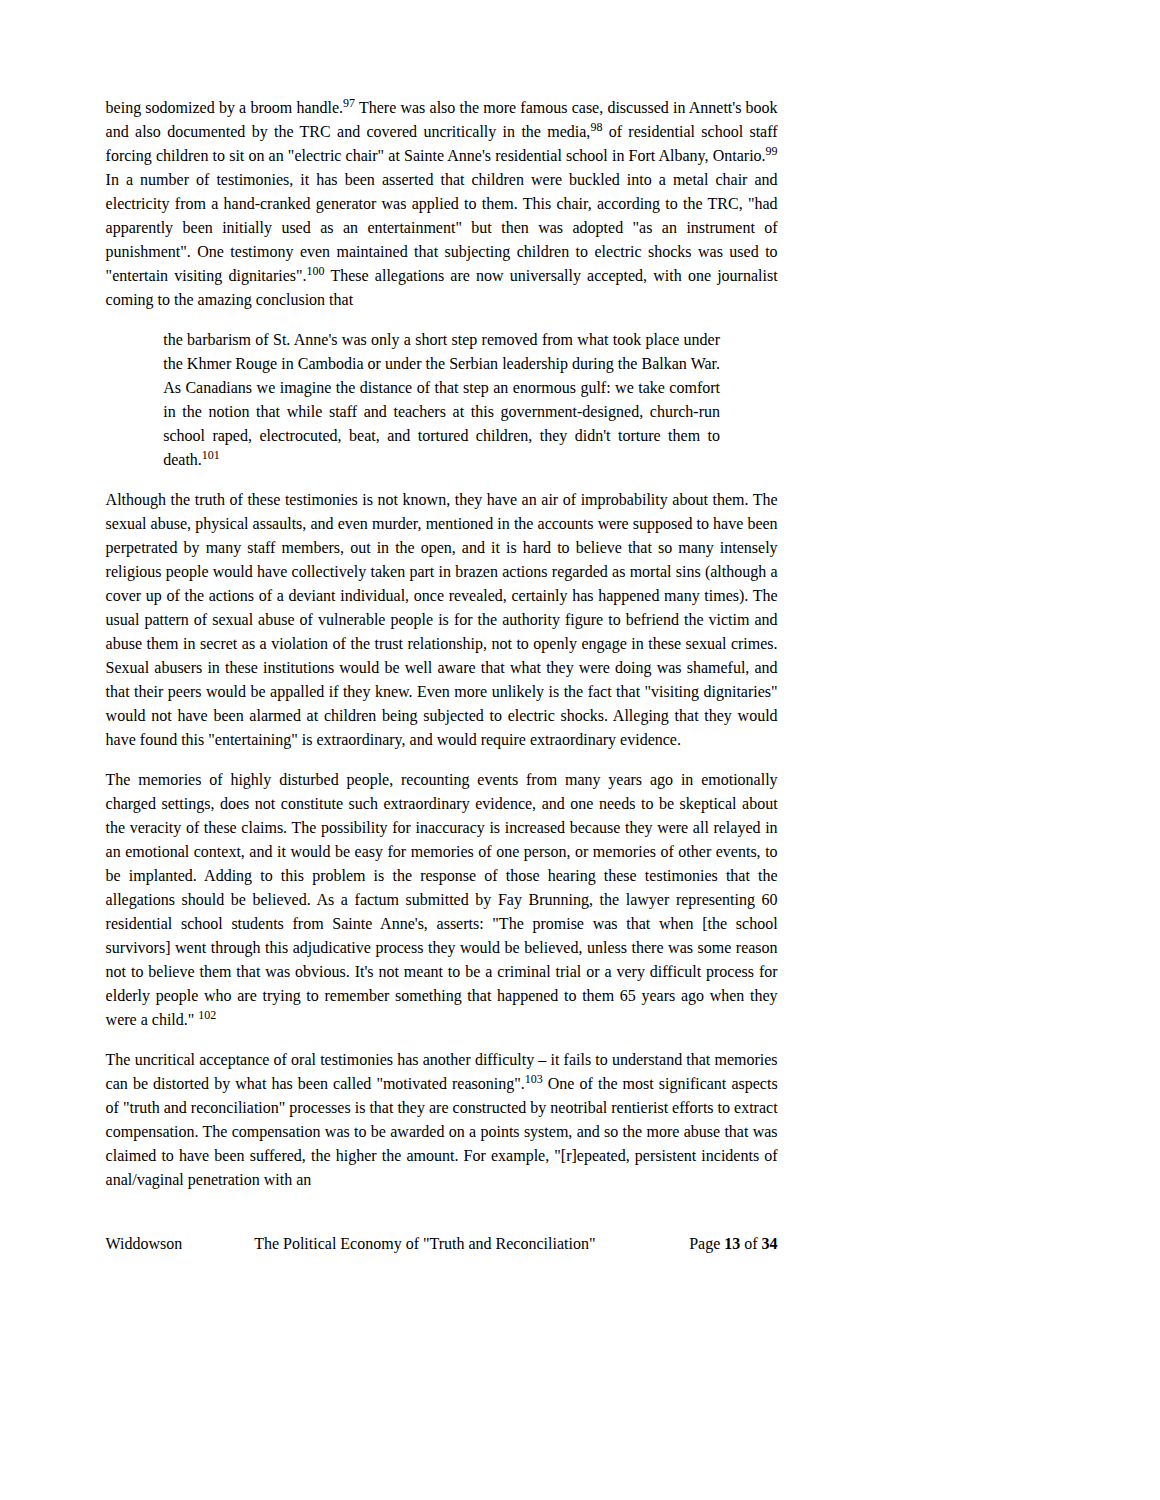being sodomized by a broom handle.97 There was also the more famous case, discussed in Annett's book and also documented by the TRC and covered uncritically in the media,98 of residential school staff forcing children to sit on an "electric chair" at Sainte Anne's residential school in Fort Albany, Ontario.99 In a number of testimonies, it has been asserted that children were buckled into a metal chair and electricity from a hand-cranked generator was applied to them. This chair, according to the TRC, "had apparently been initially used as an entertainment" but then was adopted "as an instrument of punishment". One testimony even maintained that subjecting children to electric shocks was used to "entertain visiting dignitaries".100 These allegations are now universally accepted, with one journalist coming to the amazing conclusion that
the barbarism of St. Anne's was only a short step removed from what took place under the Khmer Rouge in Cambodia or under the Serbian leadership during the Balkan War. As Canadians we imagine the distance of that step an enormous gulf: we take comfort in the notion that while staff and teachers at this government-designed, church-run school raped, electrocuted, beat, and tortured children, they didn't torture them to death.101
Although the truth of these testimonies is not known, they have an air of improbability about them. The sexual abuse, physical assaults, and even murder, mentioned in the accounts were supposed to have been perpetrated by many staff members, out in the open, and it is hard to believe that so many intensely religious people would have collectively taken part in brazen actions regarded as mortal sins (although a cover up of the actions of a deviant individual, once revealed, certainly has happened many times). The usual pattern of sexual abuse of vulnerable people is for the authority figure to befriend the victim and abuse them in secret as a violation of the trust relationship, not to openly engage in these sexual crimes. Sexual abusers in these institutions would be well aware that what they were doing was shameful, and that their peers would be appalled if they knew. Even more unlikely is the fact that "visiting dignitaries" would not have been alarmed at children being subjected to electric shocks. Alleging that they would have found this "entertaining" is extraordinary, and would require extraordinary evidence.
The memories of highly disturbed people, recounting events from many years ago in emotionally charged settings, does not constitute such extraordinary evidence, and one needs to be skeptical about the veracity of these claims. The possibility for inaccuracy is increased because they were all relayed in an emotional context, and it would be easy for memories of one person, or memories of other events, to be implanted. Adding to this problem is the response of those hearing these testimonies that the allegations should be believed. As a factum submitted by Fay Brunning, the lawyer representing 60 residential school students from Sainte Anne's, asserts: "The promise was that when [the school survivors] went through this adjudicative process they would be believed, unless there was some reason not to believe them that was obvious. It's not meant to be a criminal trial or a very difficult process for elderly people who are trying to remember something that happened to them 65 years ago when they were a child." 102
The uncritical acceptance of oral testimonies has another difficulty – it fails to understand that memories can be distorted by what has been called "motivated reasoning".103 One of the most significant aspects of "truth and reconciliation" processes is that they are constructed by neotribal rentierist efforts to extract compensation. The compensation was to be awarded on a points system, and so the more abuse that was claimed to have been suffered, the higher the amount. For example, "[r]epeated, persistent incidents of anal/vaginal penetration with an
Widdowson
The Political Economy of "Truth and Reconciliation"
Page 13 of 34